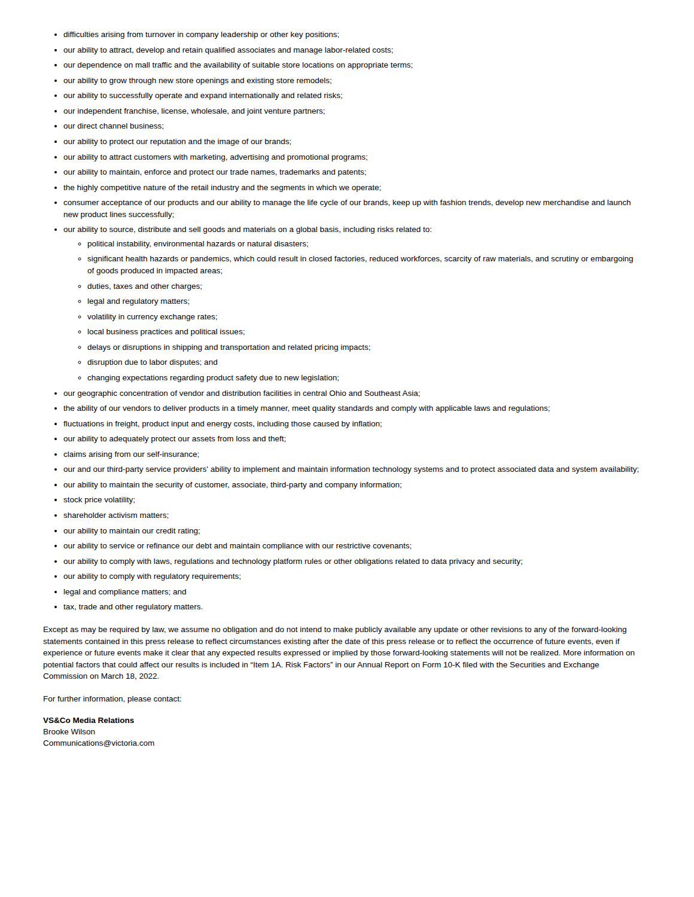difficulties arising from turnover in company leadership or other key positions;
our ability to attract, develop and retain qualified associates and manage labor-related costs;
our dependence on mall traffic and the availability of suitable store locations on appropriate terms;
our ability to grow through new store openings and existing store remodels;
our ability to successfully operate and expand internationally and related risks;
our independent franchise, license, wholesale, and joint venture partners;
our direct channel business;
our ability to protect our reputation and the image of our brands;
our ability to attract customers with marketing, advertising and promotional programs;
our ability to maintain, enforce and protect our trade names, trademarks and patents;
the highly competitive nature of the retail industry and the segments in which we operate;
consumer acceptance of our products and our ability to manage the life cycle of our brands, keep up with fashion trends, develop new merchandise and launch new product lines successfully;
our ability to source, distribute and sell goods and materials on a global basis, including risks related to:
political instability, environmental hazards or natural disasters;
significant health hazards or pandemics, which could result in closed factories, reduced workforces, scarcity of raw materials, and scrutiny or embargoing of goods produced in impacted areas;
duties, taxes and other charges;
legal and regulatory matters;
volatility in currency exchange rates;
local business practices and political issues;
delays or disruptions in shipping and transportation and related pricing impacts;
disruption due to labor disputes; and
changing expectations regarding product safety due to new legislation;
our geographic concentration of vendor and distribution facilities in central Ohio and Southeast Asia;
the ability of our vendors to deliver products in a timely manner, meet quality standards and comply with applicable laws and regulations;
fluctuations in freight, product input and energy costs, including those caused by inflation;
our ability to adequately protect our assets from loss and theft;
claims arising from our self-insurance;
our and our third-party service providers' ability to implement and maintain information technology systems and to protect associated data and system availability;
our ability to maintain the security of customer, associate, third-party and company information;
stock price volatility;
shareholder activism matters;
our ability to maintain our credit rating;
our ability to service or refinance our debt and maintain compliance with our restrictive covenants;
our ability to comply with laws, regulations and technology platform rules or other obligations related to data privacy and security;
our ability to comply with regulatory requirements;
legal and compliance matters; and
tax, trade and other regulatory matters.
Except as may be required by law, we assume no obligation and do not intend to make publicly available any update or other revisions to any of the forward-looking statements contained in this press release to reflect circumstances existing after the date of this press release or to reflect the occurrence of future events, even if experience or future events make it clear that any expected results expressed or implied by those forward-looking statements will not be realized. More information on potential factors that could affect our results is included in “Item 1A. Risk Factors” in our Annual Report on Form 10-K filed with the Securities and Exchange Commission on March 18, 2022.
For further information, please contact:
VS&Co Media Relations
Brooke Wilson
Communications@victoria.com